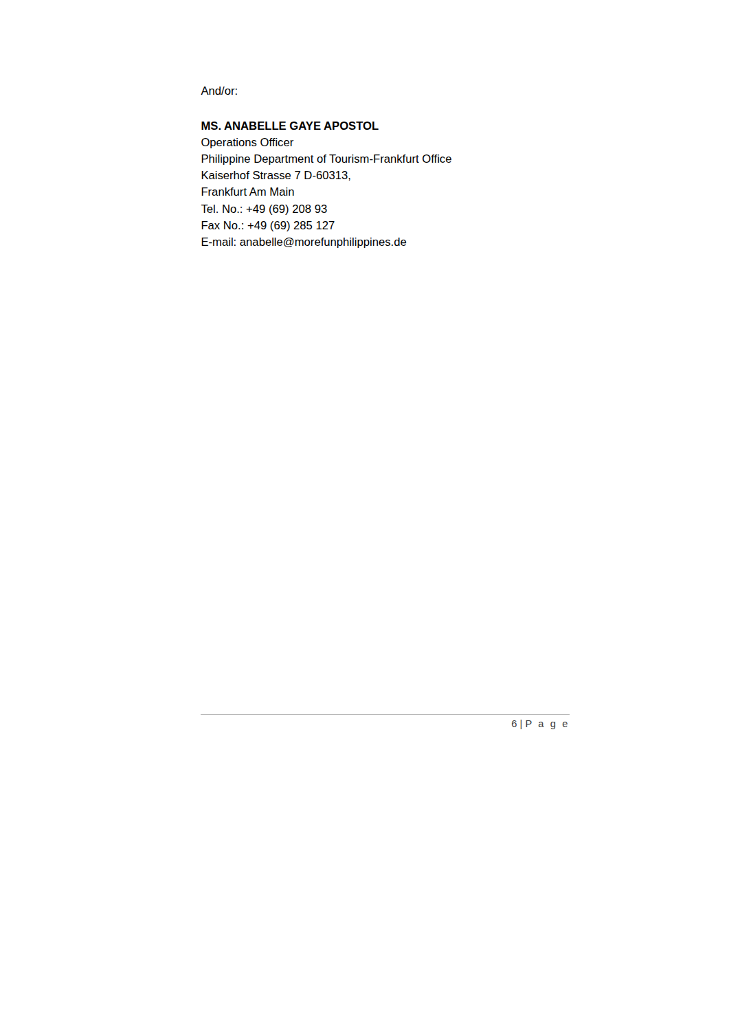And/or:
MS. ANABELLE GAYE APOSTOL
Operations Officer
Philippine Department of Tourism-Frankfurt Office
Kaiserhof Strasse 7 D-60313,
Frankfurt Am Main
Tel. No.: +49 (69) 208 93
Fax No.: +49 (69) 285 127
E-mail: anabelle@morefunphilippines.de
6 | P a g e